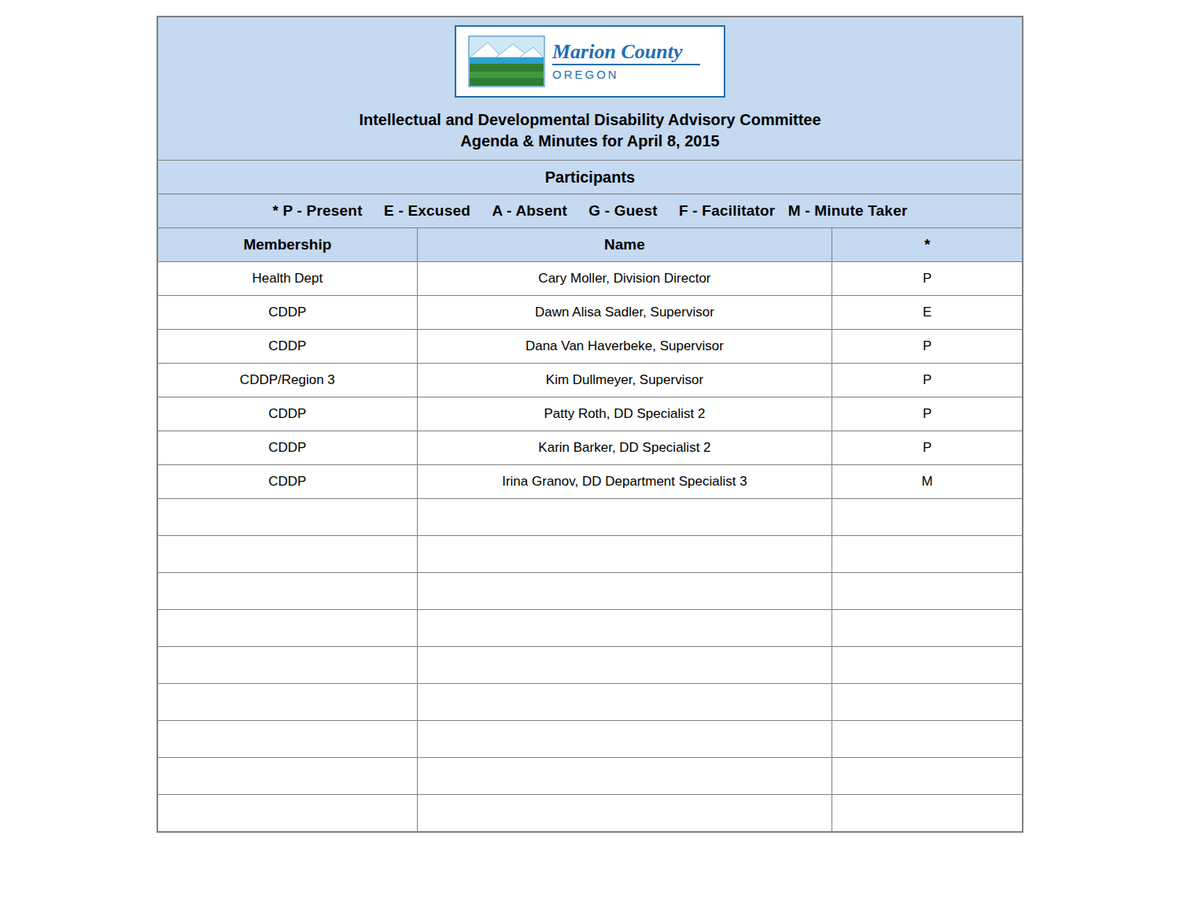| Marion County OREGON Intellectual and Developmental Disability Advisory Committee Agenda & Minutes for April 8, 2015 |
| Participants |
| * P - Present E - Excused A - Absent G - Guest F - Facilitator M - Minute Taker |
| Membership | Name | * |
| Health Dept | Cary Moller, Division Director | P |
| CDDP | Dawn Alisa Sadler, Supervisor | E |
| CDDP | Dana Van Haverbeke, Supervisor | P |
| CDDP/Region 3 | Kim Dullmeyer, Supervisor | P |
| CDDP | Patty Roth, DD Specialist 2 | P |
| CDDP | Karin Barker, DD Specialist 2 | P |
| CDDP | Irina Granov, DD Department Specialist 3 | M |